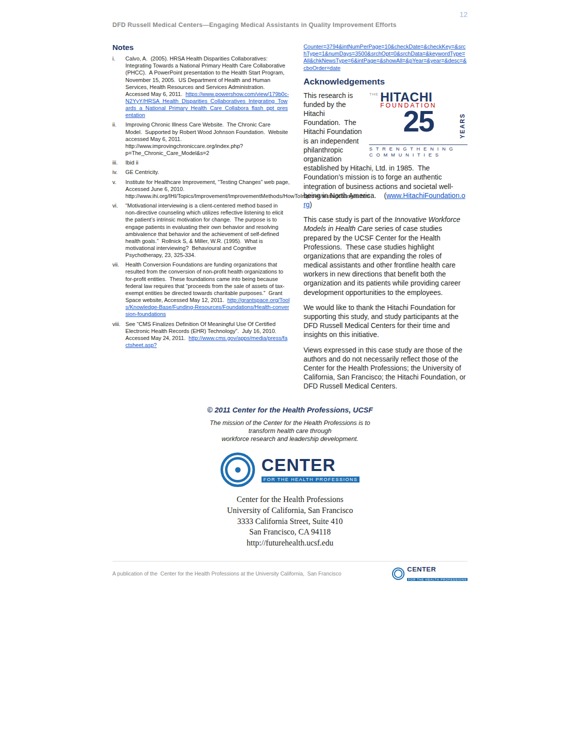12
DFD Russell Medical Centers—Engaging Medical Assistants in Quality Improvement Efforts
Notes
Calvo, A. (2005). HRSA Health Disparities Collaboratives: Integrating Towards a National Primary Health Care Collaborative (PHCC). A PowerPoint presentation to the Health Start Program, November 15, 2005. US Department of Health and Human Services, Health Resources and Services Administration. Accessed May 6, 2011. https://www.powershow.com/view/179b0c-N2YyY/HRSA_Health_Disparities_Collaboratives_Integrating_Towards_a_National_Primary_Health_Care_Collabora_flash_ppt_presentation
Improving Chronic Illness Care Website. The Chronic Care Model. Supported by Robert Wood Johnson Foundation. Website accessed May 6, 2011. http://www.improvingchroniccare.org/index.php?p=The_Chronic_Care_Model&s=2
Ibid ii
GE Centricity.
Institute for Healthcare Improvement, “Testing Changes” web page, Accessed June 6, 2010. http://www.ihi.org/IHI/Topics/Improvement/ImprovementMethods/HowToImprove/testingchanges.htm
“Motivational interviewing is a client-centered method based in non-directive counseling which utilizes reflective listening to elicit the patient’s intrinsic motivation for change. The purpose is to engage patients in evaluating their own behavior and resolving ambivalence that behavior and the achievement of self-defined health goals.” Rollnick S, & Miller, W.R. (1995). What is motivational interviewing? Behavioural and Cognitive Psychotherapy, 23, 325-334.
Health Conversion Foundations are funding organizations that resulted from the conversion of non-profit health organizations to for-profit entities. These foundations came into being because federal law requires that “proceeds from the sale of assets of tax-exempt entities be directed towards charitable purposes.” Grant Space website, Accessed May 12, 2011. http://grantspace.org/Tools/Knowledge-Base/Funding-Resources/Foundations/Health-conversion-foundations
See “CMS Finalizes Definition Of Meaningful Use Of Certified Electronic Health Records (EHR) Technology”. July 16, 2010. Accessed May 24, 2011. http://www.cms.gov/apps/media/press/factsheet.asp?
Counter=3794&intNumPerPage=10&checkDate=&checkKey=&srchType=1&numDays=3500&srchOpt=0&srchData=&keywordType=All&chkNewsType=6&intPage=&showAll=&pYear=&year=&desc=&cboOrder=date
Acknowledgements
THE HITACHI FOUNDATION
25 YEARS
S T R E N G T H E N I N G C O M M U N I T I E S
This research is funded by the Hitachi Foundation. The Hitachi Foundation is an independent philanthropic organization established by Hitachi, Ltd. in 1985. The Foundation’s mission is to forge an authentic integration of business actions and societal well-being in North America. (www.HitachiFoundation.org)
This case study is part of the Innovative Workforce Models in Health Care series of case studies prepared by the UCSF Center for the Health Professions. These case studies highlight organizations that are expanding the roles of medical assistants and other frontline health care workers in new directions that benefit both the organization and its patients while providing career development opportunities to the employees.
We would like to thank the Hitachi Foundation for supporting this study, and study participants at the DFD Russell Medical Centers for their time and insights on this initiative.
Views expressed in this case study are those of the authors and do not necessarily reflect those of the Center for the Health Professions; the University of California, San Francisco; the Hitachi Foundation, or DFD Russell Medical Centers.
© 2011 Center for the Health Professions, UCSF
The mission of the Center for the Health Professions is to
transform health care through
workforce research and leadership development.
CENTER
FOR THE HEALTH PROFESSIONS
Center for the Health Professions
University of California, San Francisco
3333 California Street, Suite 410
San Francisco, CA 94118
http://futurehealth.ucsf.edu
A publication of the Center for the Health Professions at the University California, San Francisco
CENTER
FOR THE HEALTH PROFESSIONS